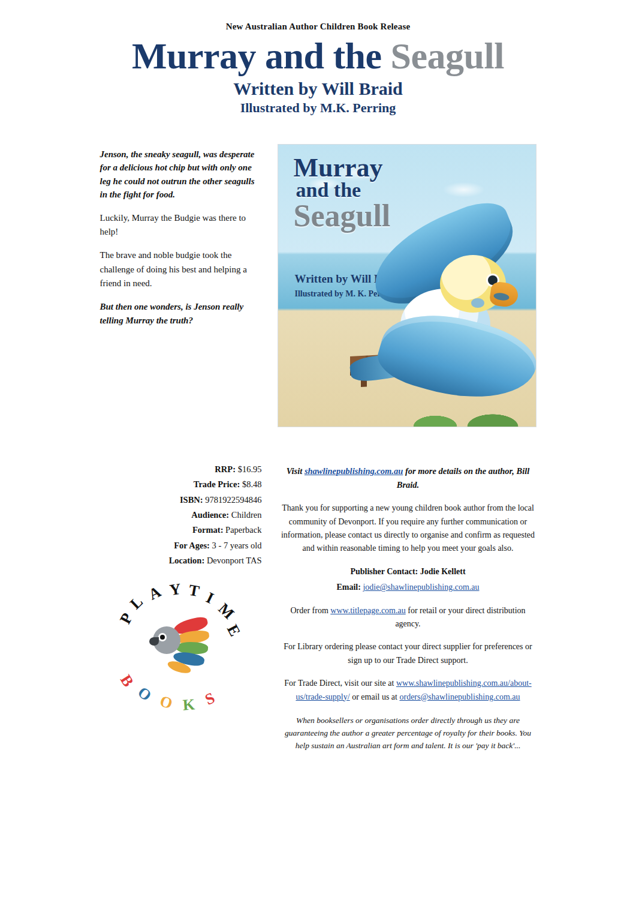New Australian Author Children Book Release
Murray and the Seagull
Written by Will Braid Illustrated by M.K. Perring
Jenson, the sneaky seagull, was desperate for a delicious hot chip but with only one leg he could not outrun the other seagulls in the fight for food.
Luckily, Murray the Budgie was there to help!
The brave and noble budgie took the challenge of doing his best and helping a friend in need.
But then one wonders, is Jenson really telling Murray the truth?
Murray and the Seagull
Written by Will Braid Illustrated by M. K. Perring
RRP: $16.95
Trade Price: $8.48
ISBN: 9781922594846
Audience: Children
Format: Paperback
For Ages: 3 - 7 years old
Location: Devonport TAS
P L A Y T I M E B O O K S
Visit shawlinepublishing.com.au for more details on the author, Bill Braid.
Thank you for supporting a new young children book author from the local community of Devonport. If you require any further communication or information, please contact us directly to organise and confirm as requested and within reasonable timing to help you meet your goals also.
Publisher Contact: Jodie Kellett
Email: jodie@shawlinepublishing.com.au
Order from www.titlepage.com.au for retail or your direct distribution agency.
For Library ordering please contact your direct supplier for preferences or sign up to our Trade Direct support.
For Trade Direct, visit our site at www.shawlinepublishing.com.au/about-us/trade-supply/ or email us at orders@shawlinepublishing.com.au
When booksellers or organisations order directly through us they are guaranteeing the author a greater percentage of royalty for their books. You help sustain an Australian art form and talent. It is our 'pay it back'...